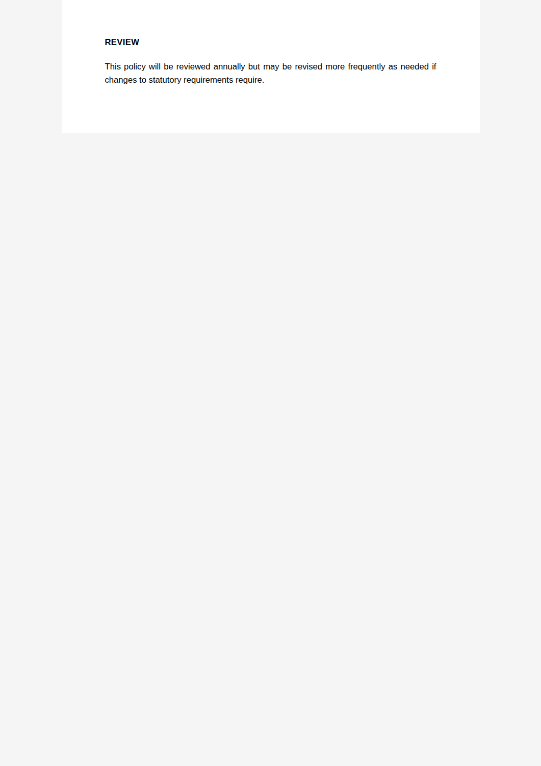REVIEW
This policy will be reviewed annually but may be revised more frequently as needed if changes to statutory requirements require.